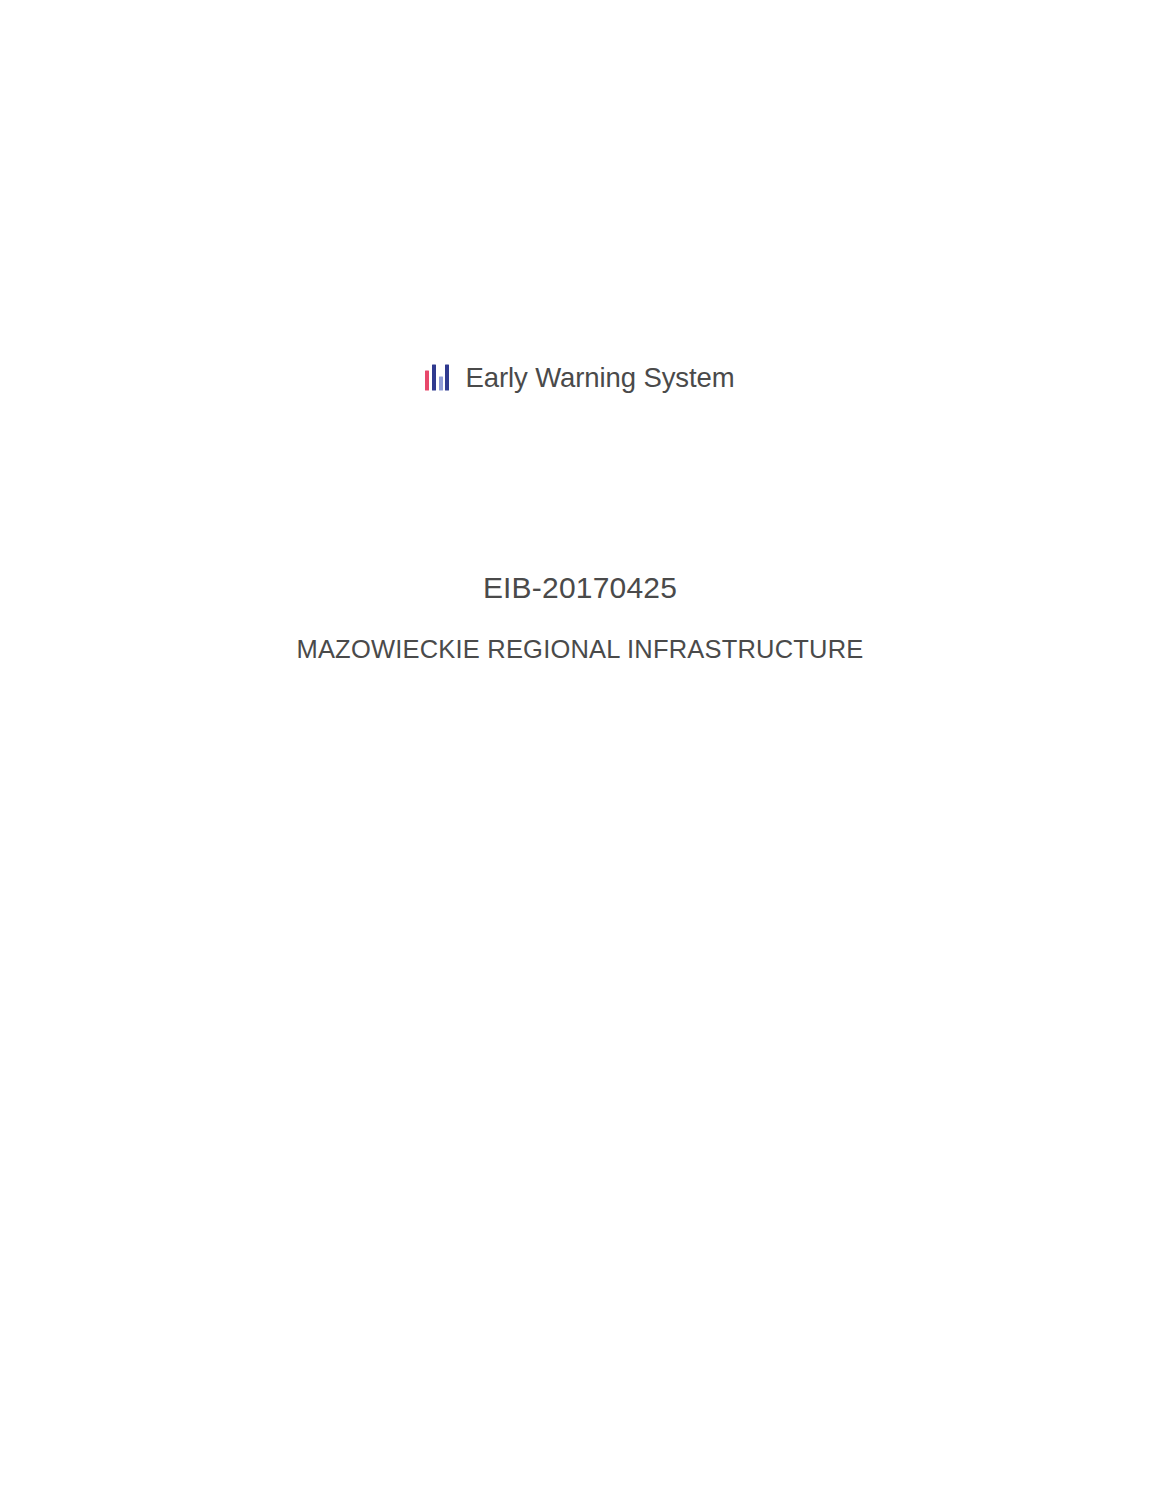Early Warning System
EIB-20170425
MAZOWIECKIE REGIONAL INFRASTRUCTURE